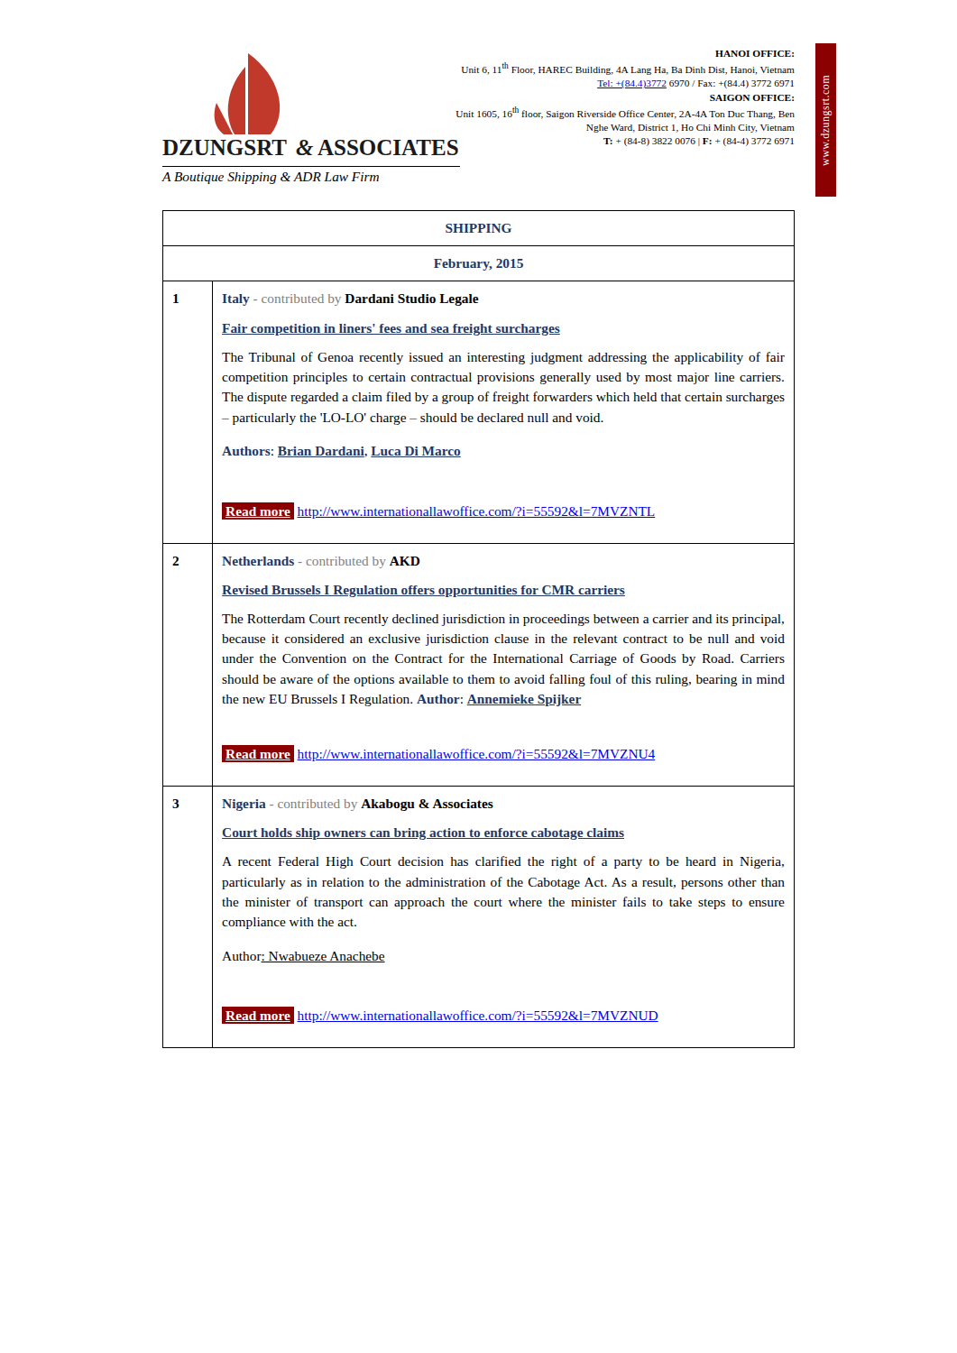www.dzungsrt.com
DZUNGSRT & ASSOCIATES LLC
A Boutique Shipping & ADR Law Firm
HANOI OFFICE:
Unit 6, 11th Floor, HAREC Building, 4A Lang Ha, Ba Dinh Dist, Hanoi, Vietnam
Tel: +(84.4)3772 6970 / Fax: +(84.4) 3772 6971
SAIGON OFFICE:
Unit 1605, 16th floor, Saigon Riverside Office Center, 2A-4A Ton Duc Thang, Ben Nghe Ward, District 1, Ho Chi Minh City, Vietnam
T: + (84-8) 3822 0076 | F: + (84-4) 3772 6971
| SHIPPING |
| February, 2015 |
| 1 | Italy - contributed by Dardani Studio Legale Fair competition in liners' fees and sea freight surcharges The Tribunal of Genoa recently issued an interesting judgment addressing the applicability of fair competition principles to certain contractual provisions generally used by most major line carriers. The dispute regarded a claim filed by a group of freight forwarders which held that certain surcharges – particularly the 'LO-LO' charge – should be declared null and void. Authors : Brian Dardani , Luca Di Marco Read more http://www.internationallawoffice.com/?i=55592&l=7MVZNTL |
| 2 | Netherlands - contributed by AKD Revised Brussels I Regulation offers opportunities for CMR carriers The Rotterdam Court recently declined jurisdiction in proceedings between a carrier and its principal, because it considered an exclusive jurisdiction clause in the relevant contract to be null and void under the Convention on the Contract for the International Carriage of Goods by Road. Carriers should be aware of the options available to them to avoid falling foul of this ruling, bearing in mind the new EU Brussels I Regulation. Author : Annemieke Spijker Read more http://www.internationallawoffice.com/?i=55592&l=7MVZNU4 |
| 3 | Nigeria - contributed by Akabogu & Associates Court holds ship owners can bring action to enforce cabotage claims A recent Federal High Court decision has clarified the right of a party to be heard in Nigeria, particularly as in relation to the administration of the Cabotage Act. As a result, persons other than the minister of transport can approach the court where the minister fails to take steps to ensure compliance with the act. Author : Nwabueze Anachebe Read more http://www.internationallawoffice.com/?i=55592&l=7MVZNUD |